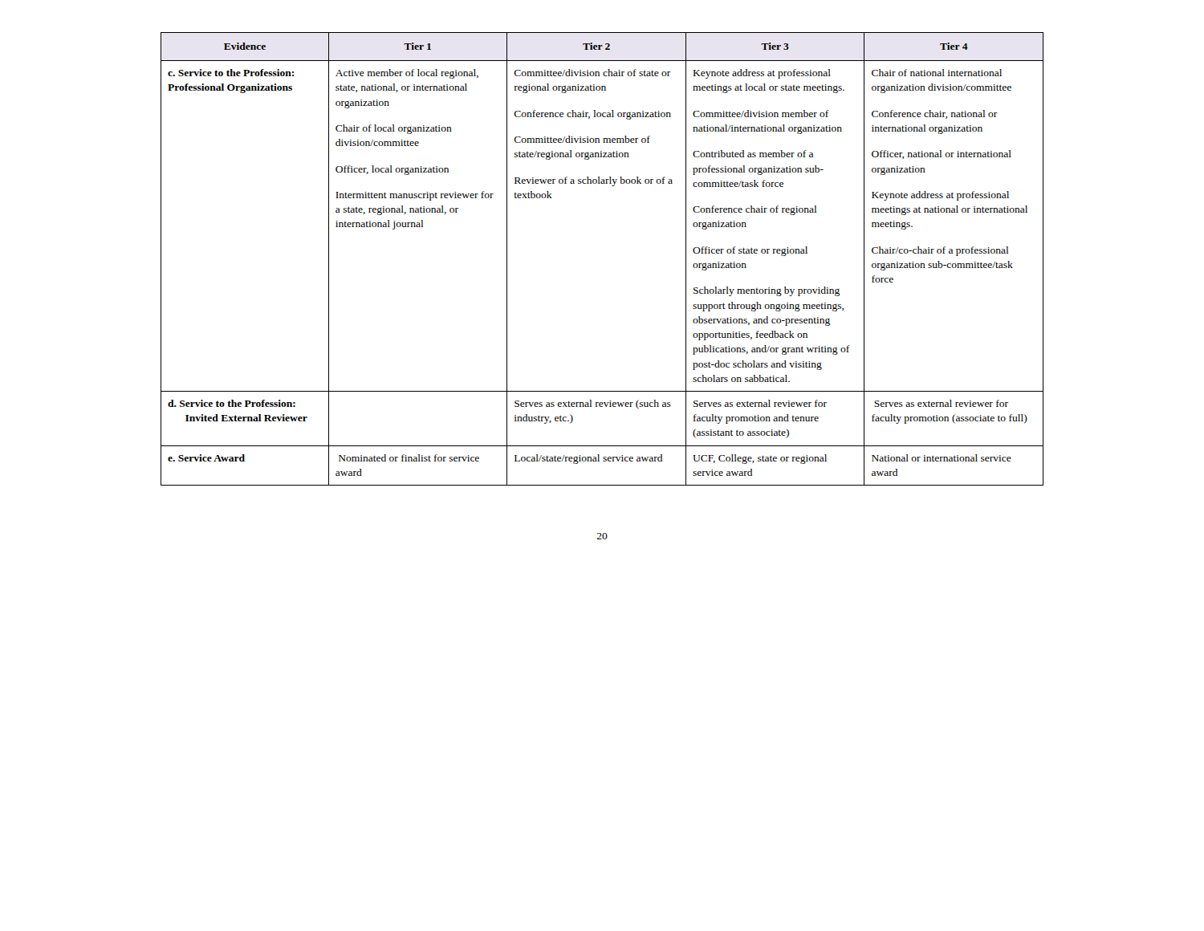| Evidence | Tier 1 | Tier 2 | Tier 3 | Tier 4 |
| --- | --- | --- | --- | --- |
| c. Service to the Profession: Professional Organizations | Active member of local regional, state, national, or international organization Chair of local organization division/committee Officer, local organization Intermittent manuscript reviewer for a state, regional, national, or international journal | Committee/division chair of state or regional organization Conference chair, local organization Committee/division member of state/regional organization Reviewer of a scholarly book or of a textbook | Keynote address at professional meetings at local or state meetings. Committee/division member of national/international organization Contributed as member of a professional organization sub-committee/task force Conference chair of regional organization Officer of state or regional organization Scholarly mentoring by providing support through ongoing meetings, observations, and co-presenting opportunities, feedback on publications, and/or grant writing of post-doc scholars and visiting scholars on sabbatical. | Chair of national international organization division/committee Conference chair, national or international organization Officer, national or international organization Keynote address at professional meetings at national or international meetings. Chair/co-chair of a professional organization sub-committee/task force |
| d. Service to the Profession: Invited External Reviewer | | Serves as external reviewer (such as industry, etc.) | Serves as external reviewer for faculty promotion and tenure (assistant to associate) | Serves as external reviewer for faculty promotion (associate to full) |
| e. Service Award | Nominated or finalist for service award | Local/state/regional service award | UCF, College, state or regional service award | National or international service award |
20